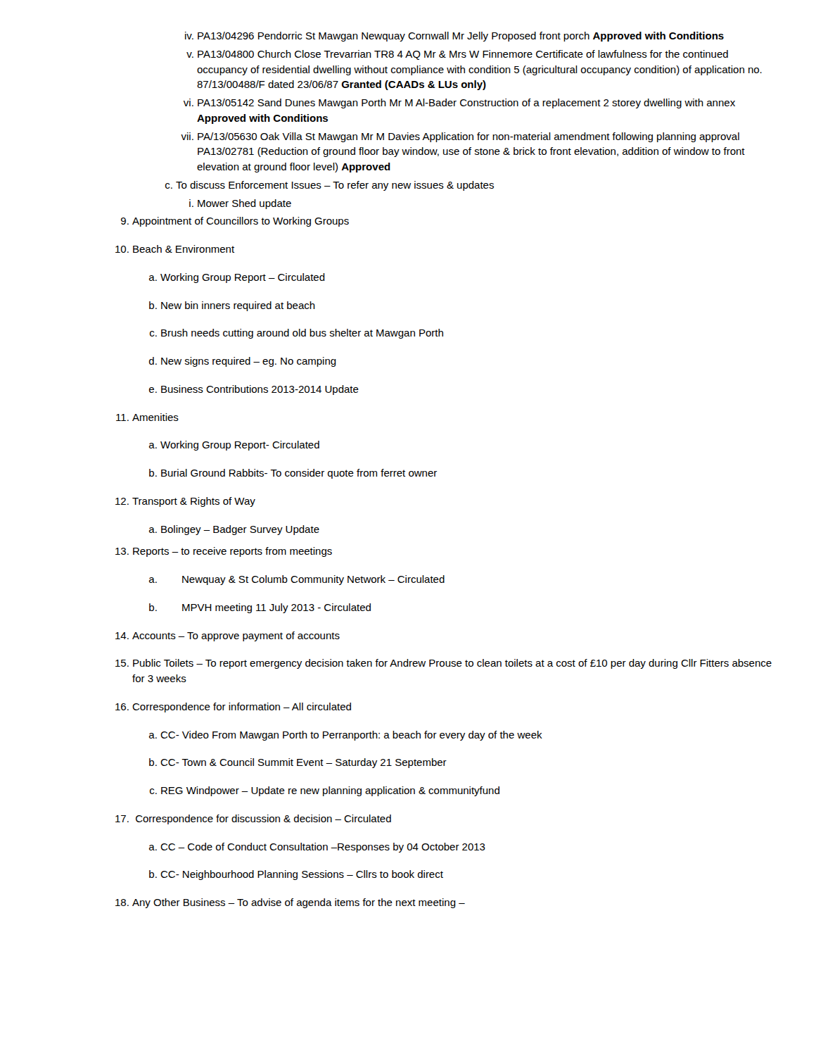PA13/04296 Pendorric St Mawgan Newquay Cornwall Mr Jelly Proposed front porch Approved with Conditions
PA13/04800 Church Close Trevarrian TR8 4 AQ Mr & Mrs W Finnemore Certificate of lawfulness for the continued occupancy of residential dwelling without compliance with condition 5 (agricultural occupancy condition) of application no. 87/13/00488/F dated 23/06/87 Granted (CAADs & LUs only)
PA13/05142 Sand Dunes Mawgan Porth Mr M Al-Bader Construction of a replacement 2 storey dwelling with annex Approved with Conditions
PA/13/05630 Oak Villa St Mawgan Mr M Davies Application for non-material amendment following planning approval PA13/02781 (Reduction of ground floor bay window, use of stone & brick to front elevation, addition of window to front elevation at ground floor level) Approved
To discuss Enforcement Issues – To refer any new issues & updates
Mower Shed update
Appointment of Councillors to Working Groups
Beach & Environment
Working Group Report – Circulated
New bin inners required at beach
Brush needs cutting around old bus shelter at Mawgan Porth
New signs required – eg. No camping
Business Contributions 2013-2014 Update
Amenities
Working Group Report- Circulated
Burial Ground Rabbits- To consider quote from ferret owner
Transport & Rights of Way
Bolingey – Badger Survey Update
Reports – to receive reports from meetings
Newquay & St Columb Community Network – Circulated
MPVH meeting 11 July 2013 - Circulated
Accounts – To approve payment of accounts
Public Toilets – To report emergency decision taken for Andrew Prouse to clean toilets at a cost of £10 per day during Cllr Fitters absence for 3 weeks
Correspondence for information – All circulated
CC- Video From Mawgan Porth to Perranporth: a beach for every day of the week
CC- Town & Council Summit Event – Saturday 21 September
REG Windpower – Update re new planning application & communityfund
Correspondence for discussion & decision – Circulated
CC – Code of Conduct Consultation –Responses by 04 October 2013
CC- Neighbourhood Planning Sessions – Cllrs to book direct
Any Other Business – To advise of agenda items for the next meeting –